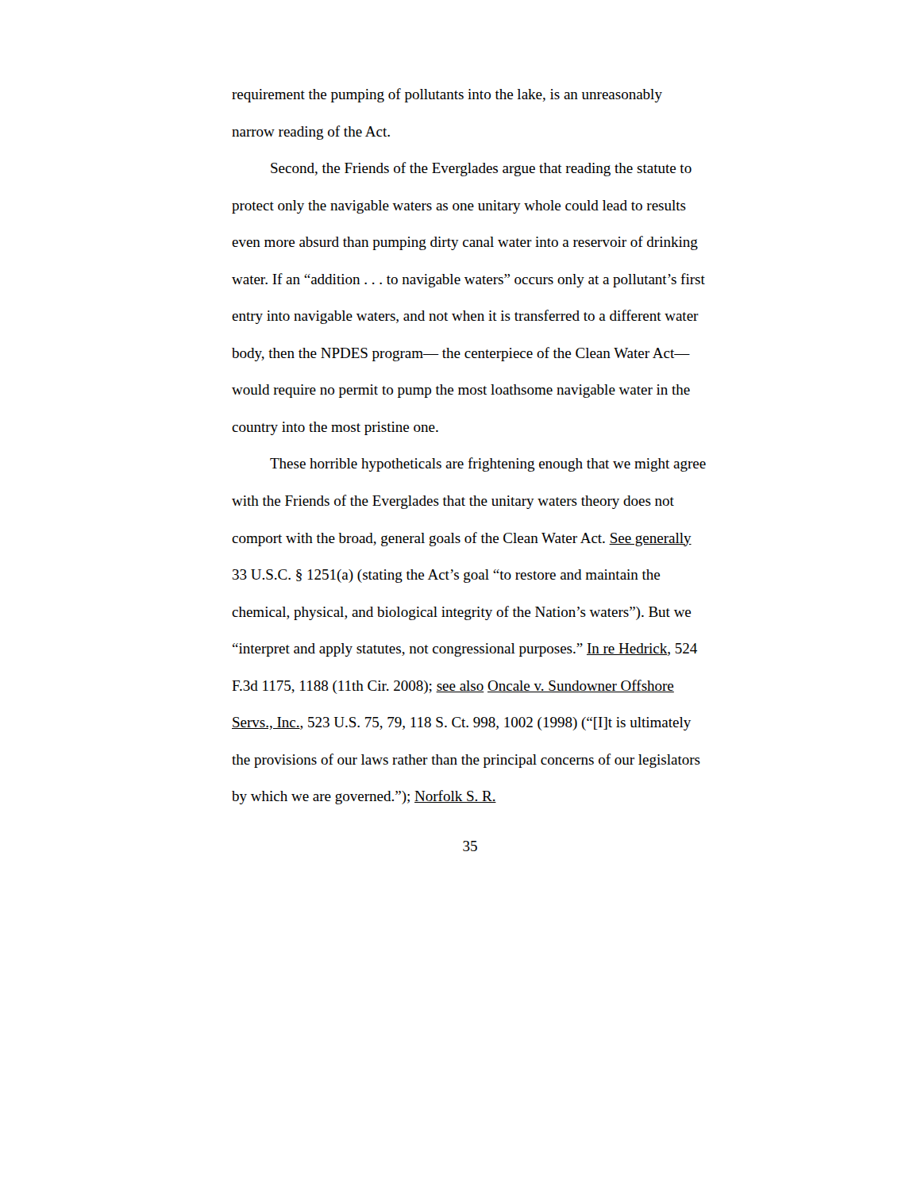requirement the pumping of pollutants into the lake, is an unreasonably narrow reading of the Act.
Second, the Friends of the Everglades argue that reading the statute to protect only the navigable waters as one unitary whole could lead to results even more absurd than pumping dirty canal water into a reservoir of drinking water. If an “addition . . . to navigable waters” occurs only at a pollutant’s first entry into navigable waters, and not when it is transferred to a different water body, then the NPDES program— the centerpiece of the Clean Water Act— would require no permit to pump the most loathsome navigable water in the country into the most pristine one.
These horrible hypotheticals are frightening enough that we might agree with the Friends of the Everglades that the unitary waters theory does not comport with the broad, general goals of the Clean Water Act. See generally 33 U.S.C. § 1251(a) (stating the Act’s goal “to restore and maintain the chemical, physical, and biological integrity of the Nation’s waters”). But we “interpret and apply statutes, not congressional purposes.” In re Hedrick, 524 F.3d 1175, 1188 (11th Cir. 2008); see also Oncale v. Sundowner Offshore Servs., Inc., 523 U.S. 75, 79, 118 S. Ct. 998, 1002 (1998) (“[I]t is ultimately the provisions of our laws rather than the principal concerns of our legislators by which we are governed.”); Norfolk S. R.
35